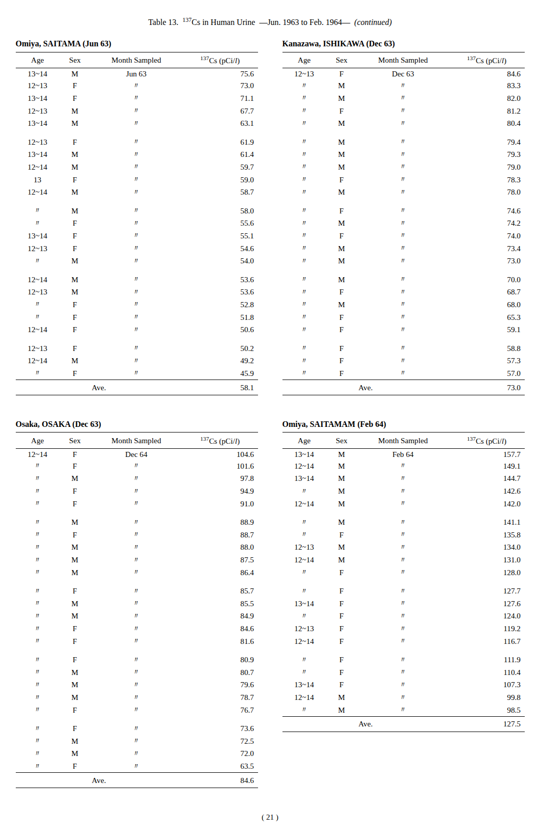Table 13. 137Cs in Human Urine —Jun. 1963 to Feb. 1964— (continued)
Omiya, SAITAMA (Jun 63)
| Age | Sex | Month Sampled | 137 Cs (pCi/ l ) |
| --- | --- | --- | --- |
| 13~14 | M | Jun 63 | 75.6 |
| 12~13 | F | 〃 | 73.0 |
| 13~14 | F | 〃 | 71.1 |
| 12~13 | M | 〃 | 67.7 |
| 13~14 | M | 〃 | 63.1 |
| 12~13 | F | 〃 | 61.9 |
| 13~14 | M | 〃 | 61.4 |
| 12~14 | M | 〃 | 59.7 |
| 13 | F | 〃 | 59.0 |
| 12~14 | M | 〃 | 58.7 |
| 〃 | M | 〃 | 58.0 |
| 〃 | F | 〃 | 55.6 |
| 13~14 | F | 〃 | 55.1 |
| 12~13 | F | 〃 | 54.6 |
| 〃 | M | 〃 | 54.0 |
| 12~14 | M | 〃 | 53.6 |
| 12~13 | M | 〃 | 53.6 |
| 〃 | F | 〃 | 52.8 |
| 〃 | F | 〃 | 51.8 |
| 12~14 | F | 〃 | 50.6 |
| 12~13 | F | 〃 | 50.2 |
| 12~14 | M | 〃 | 49.2 |
| 〃 | F | 〃 | 45.9 |
| Ave. | 58.1 |
Kanazawa, ISHIKAWA (Dec 63)
| Age | Sex | Month Sampled | 137 Cs (pCi/ l ) |
| --- | --- | --- | --- |
| 12~13 | F | Dec 63 | 84.6 |
| 〃 | M | 〃 | 83.3 |
| 〃 | M | 〃 | 82.0 |
| 〃 | F | 〃 | 81.2 |
| 〃 | M | 〃 | 80.4 |
| 〃 | M | 〃 | 79.4 |
| 〃 | M | 〃 | 79.3 |
| 〃 | M | 〃 | 79.0 |
| 〃 | F | 〃 | 78.3 |
| 〃 | M | 〃 | 78.0 |
| 〃 | F | 〃 | 74.6 |
| 〃 | M | 〃 | 74.2 |
| 〃 | F | 〃 | 74.0 |
| 〃 | M | 〃 | 73.4 |
| 〃 | M | 〃 | 73.0 |
| 〃 | M | 〃 | 70.0 |
| 〃 | F | 〃 | 68.7 |
| 〃 | M | 〃 | 68.0 |
| 〃 | F | 〃 | 65.3 |
| 〃 | F | 〃 | 59.1 |
| 〃 | F | 〃 | 58.8 |
| 〃 | F | 〃 | 57.3 |
| 〃 | F | 〃 | 57.0 |
| Ave. | 73.0 |
Osaka, OSAKA (Dec 63)
| Age | Sex | Month Sampled | 137 Cs (pCi/ l ) |
| --- | --- | --- | --- |
| 12~14 | F | Dec 64 | 104.6 |
| 〃 | F | 〃 | 101.6 |
| 〃 | M | 〃 | 97.8 |
| 〃 | F | 〃 | 94.9 |
| 〃 | F | 〃 | 91.0 |
| 〃 | M | 〃 | 88.9 |
| 〃 | F | 〃 | 88.7 |
| 〃 | M | 〃 | 88.0 |
| 〃 | M | 〃 | 87.5 |
| 〃 | M | 〃 | 86.4 |
| 〃 | F | 〃 | 85.7 |
| 〃 | M | 〃 | 85.5 |
| 〃 | M | 〃 | 84.9 |
| 〃 | F | 〃 | 84.6 |
| 〃 | F | 〃 | 81.6 |
| 〃 | F | 〃 | 80.9 |
| 〃 | M | 〃 | 80.7 |
| 〃 | M | 〃 | 79.6 |
| 〃 | M | 〃 | 78.7 |
| 〃 | F | 〃 | 76.7 |
| 〃 | F | 〃 | 73.6 |
| 〃 | M | 〃 | 72.5 |
| 〃 | M | 〃 | 72.0 |
| 〃 | F | 〃 | 63.5 |
| Ave. | 84.6 |
Omiya, SAITAMAM (Feb 64)
| Age | Sex | Month Sampled | 137 Cs (pCi/ l ) |
| --- | --- | --- | --- |
| 13~14 | M | Feb 64 | 157.7 |
| 12~14 | M | 〃 | 149.1 |
| 13~14 | M | 〃 | 144.7 |
| 〃 | M | 〃 | 142.6 |
| 12~14 | M | 〃 | 142.0 |
| 〃 | M | 〃 | 141.1 |
| 〃 | F | 〃 | 135.8 |
| 12~13 | M | 〃 | 134.0 |
| 12~14 | M | 〃 | 131.0 |
| 〃 | F | 〃 | 128.0 |
| 〃 | F | 〃 | 127.7 |
| 13~14 | F | 〃 | 127.6 |
| 〃 | F | 〃 | 124.0 |
| 12~13 | F | 〃 | 119.2 |
| 12~14 | F | 〃 | 116.7 |
| 〃 | F | 〃 | 111.9 |
| 〃 | F | 〃 | 110.4 |
| 13~14 | F | 〃 | 107.3 |
| 12~14 | M | 〃 | 99.8 |
| 〃 | M | 〃 | 98.5 |
| Ave. | 127.5 |
( 21 )